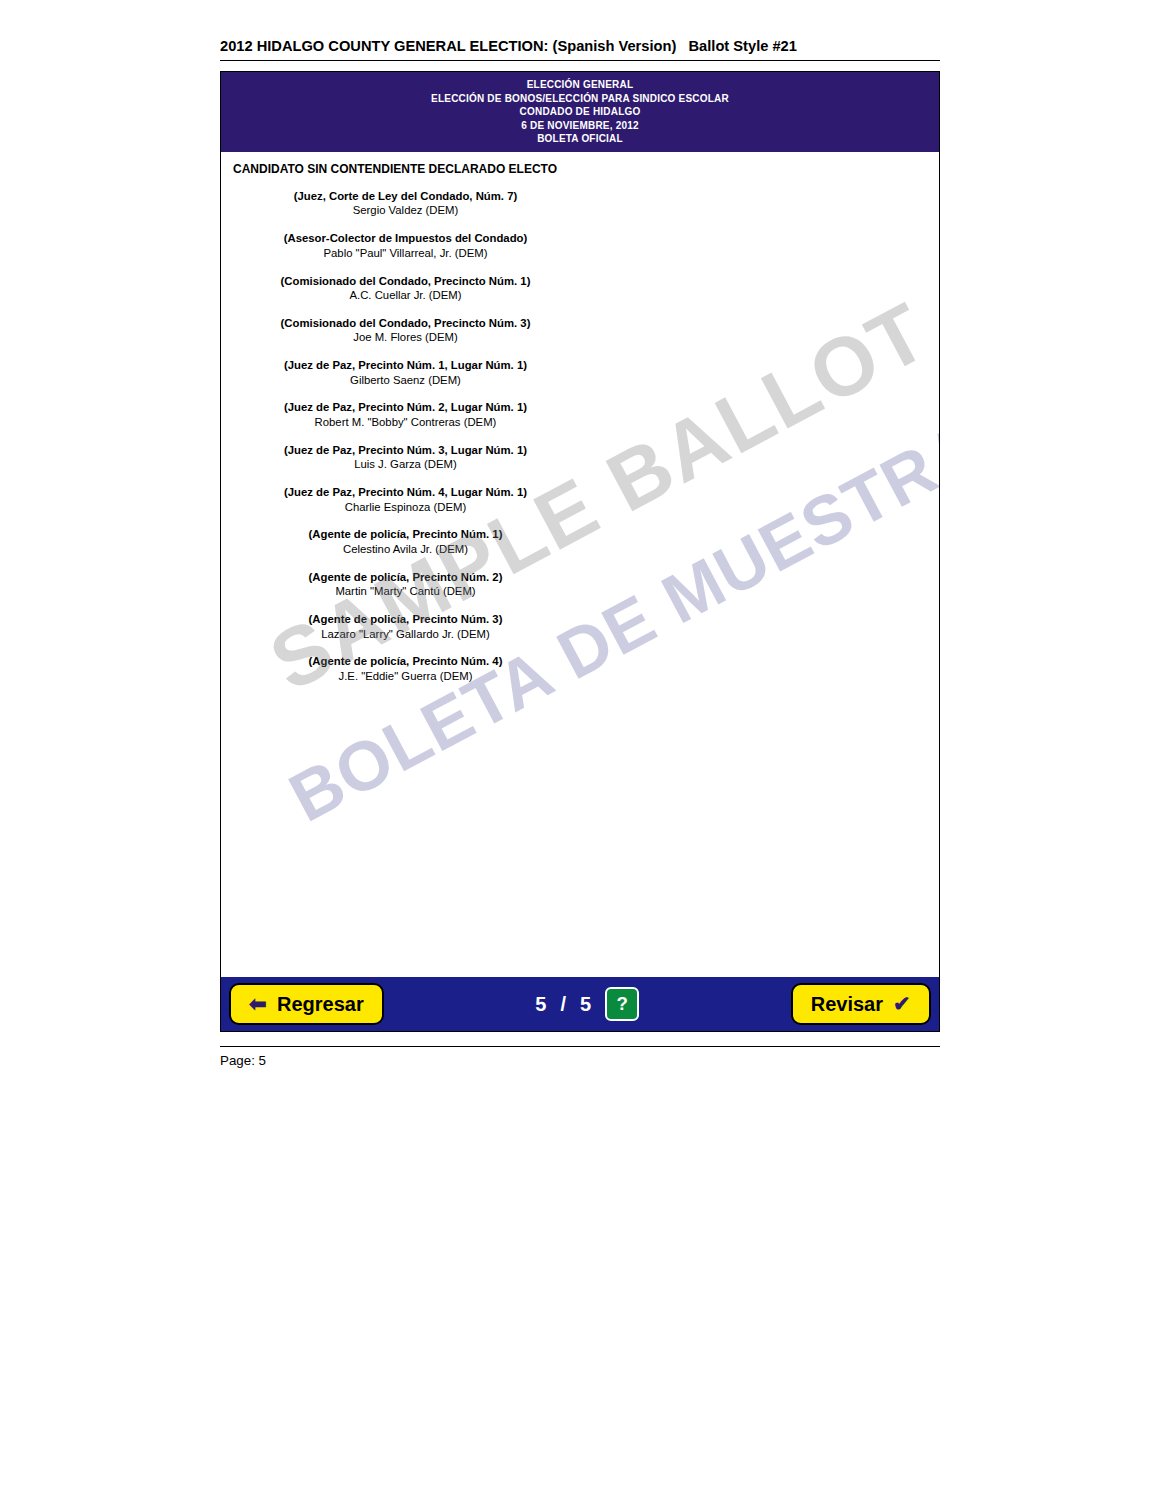2012 HIDALGO COUNTY GENERAL ELECTION: (Spanish Version) Ballot Style #21
ELECCIÓN GENERAL
ELECCIÓN DE BONOS/ELECCIÓN PARA SINDICO ESCOLAR
CONDADO DE HIDALGO
6 DE NOVIEMBRE, 2012
BOLETA OFICIAL
SAMPLE BALLOT
BOLETA DE MUESTRA
CANDIDATO SIN CONTENDIENTE DECLARADO ELECTO
(Juez, Corte de Ley del Condado, Núm. 7)
Sergio Valdez (DEM)
(Asesor-Colector de Impuestos del Condado)
Pablo "Paul" Villarreal, Jr. (DEM)
(Comisionado del Condado, Precincto Núm. 1)
A.C. Cuellar Jr. (DEM)
(Comisionado del Condado, Precincto Núm. 3)
Joe M. Flores (DEM)
(Juez de Paz, Precinto Núm. 1, Lugar Núm. 1)
Gilberto Saenz (DEM)
(Juez de Paz, Precinto Núm. 2, Lugar Núm. 1)
Robert M. "Bobby" Contreras (DEM)
(Juez de Paz, Precinto Núm. 3, Lugar Núm. 1)
Luis J. Garza (DEM)
(Juez de Paz, Precinto Núm. 4, Lugar Núm. 1)
Charlie Espinoza (DEM)
(Agente de policía, Precinto Núm. 1)
Celestino Avila Jr. (DEM)
(Agente de policía, Precinto Núm. 2)
Martin "Marty" Cantú (DEM)
(Agente de policía, Precinto Núm. 3)
Lazaro "Larry" Gallardo Jr. (DEM)
(Agente de policía, Precinto Núm. 4)
J.E. "Eddie" Guerra (DEM)
⬅ Regresar
5/5 ?
Revisar ✔
Page: 5